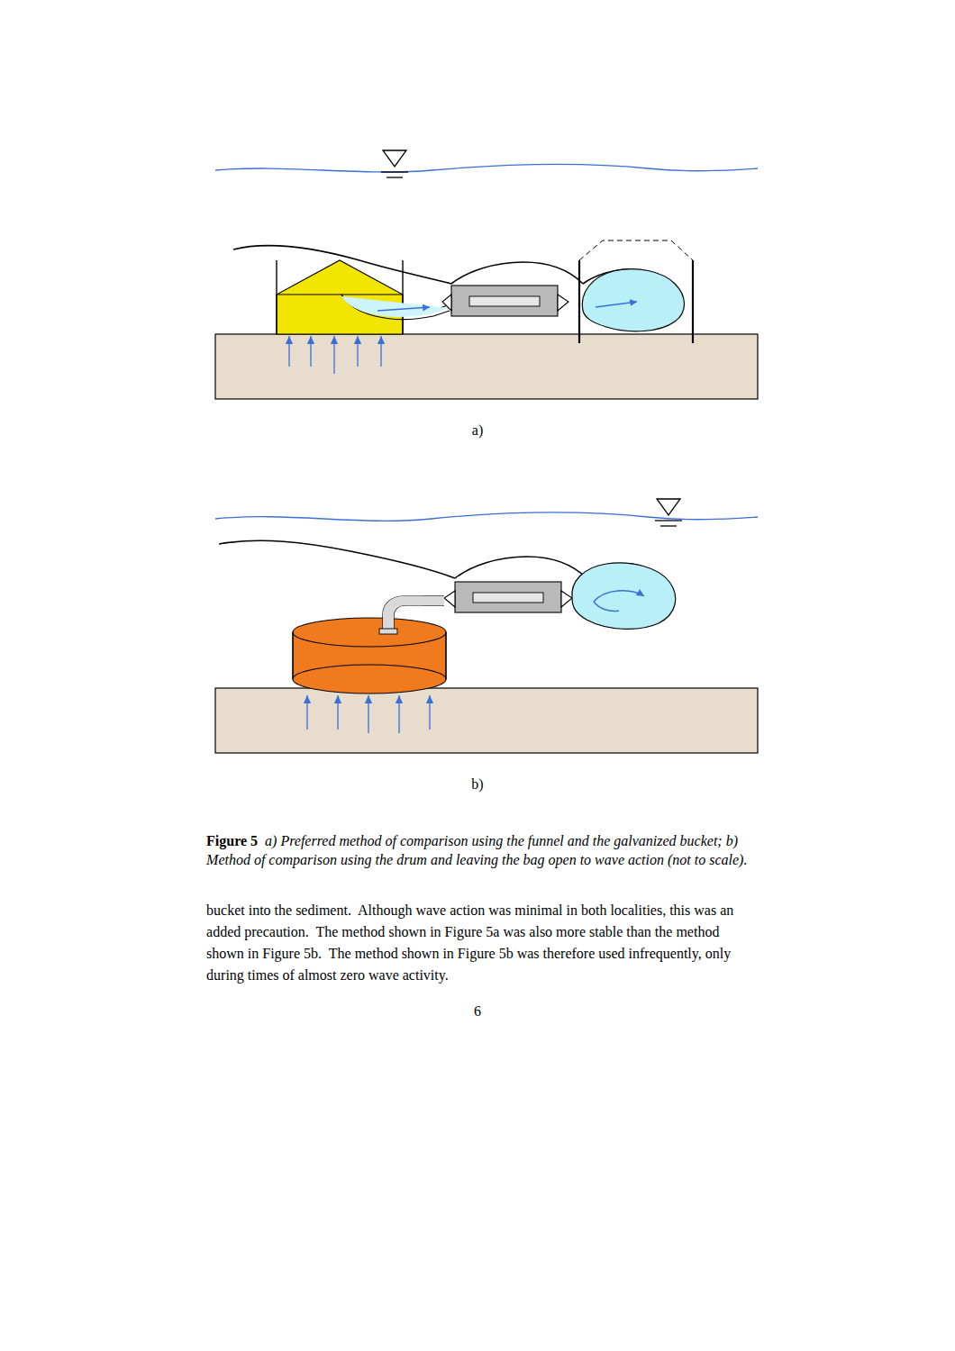a)
b)
Figure 5 a) Preferred method of comparison using the funnel and the galvanized bucket; b) Method of comparison using the drum and leaving the bag open to wave action (not to scale).
bucket into the sediment. Although wave action was minimal in both localities, this was an added precaution. The method shown in Figure 5a was also more stable than the method shown in Figure 5b. The method shown in Figure 5b was therefore used infrequently, only during times of almost zero wave activity.
6